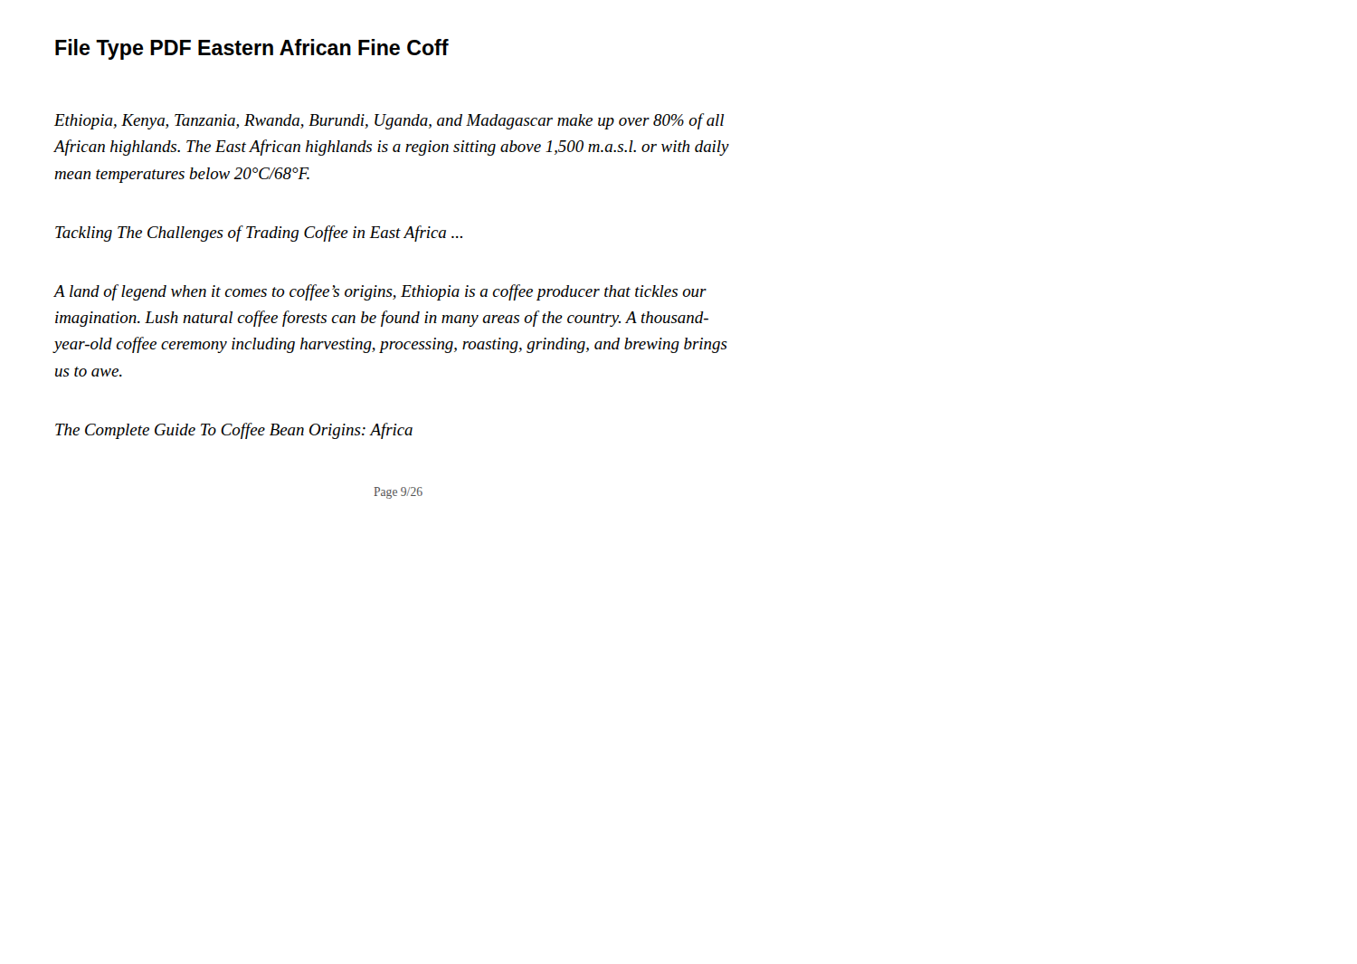File Type PDF Eastern African Fine Coff
Ethiopia, Kenya, Tanzania, Rwanda, Burundi, Uganda, and Madagascar make up over 80% of all African highlands. The East African highlands is a region sitting above 1,500 m.a.s.l. or with daily mean temperatures below 20°C/68°F.
Tackling The Challenges of Trading Coffee in East Africa ...
A land of legend when it comes to coffee’s origins, Ethiopia is a coffee producer that tickles our imagination. Lush natural coffee forests can be found in many areas of the country. A thousand-year-old coffee ceremony including harvesting, processing, roasting, grinding, and brewing brings us to awe.
The Complete Guide To Coffee Bean Origins: Africa
Page 9/26